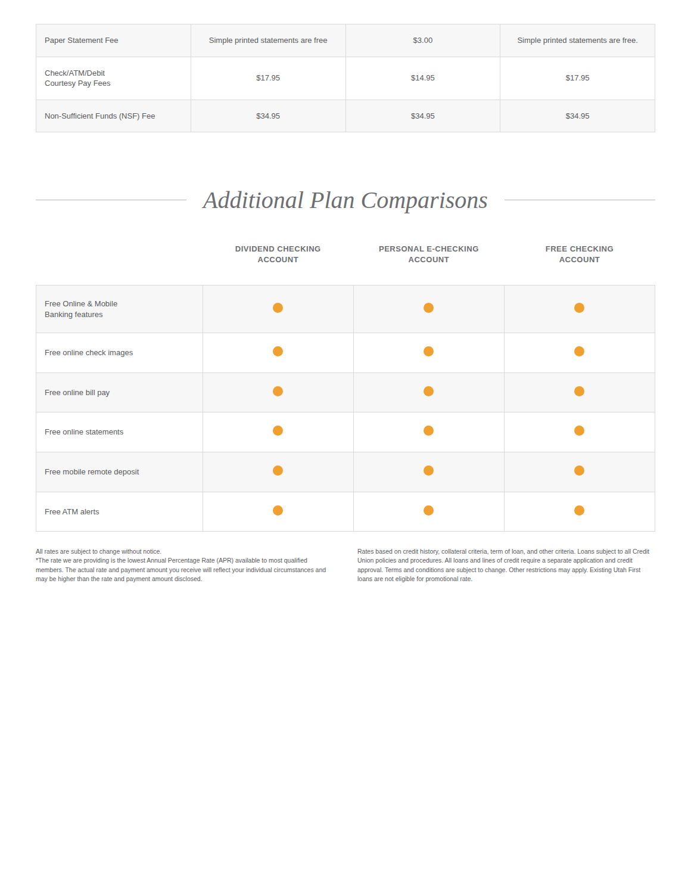| Paper Statement Fee | Simple printed statements are free | $3.00 | Simple printed statements are free. |
| Check/ATM/Debit Courtesy Pay Fees | $17.95 | $14.95 | $17.95 |
| Non-Sufficient Funds (NSF) Fee | $34.95 | $34.95 | $34.95 |
Additional Plan Comparisons
| | DIVIDEND CHECKING ACCOUNT | PERSONAL E-CHECKING ACCOUNT | FREE CHECKING ACCOUNT |
| --- | --- | --- | --- |
| Free Online & Mobile Banking features | | | |
| Free online check images | | | |
| Free online bill pay | | | |
| Free online statements | | | |
| Free mobile remote deposit | | | |
| Free ATM alerts | | | |
All rates are subject to change without notice.
*The rate we are providing is the lowest Annual Percentage Rate (APR) available to most qualified members. The actual rate and payment amount you receive will reflect your individual circumstances and may be higher than the rate and payment amount disclosed.
Rates based on credit history, collateral criteria, term of loan, and other criteria. Loans subject to all Credit Union policies and procedures. All loans and lines of credit require a separate application and credit approval. Terms and conditions are subject to change. Other restrictions may apply. Existing Utah First loans are not eligible for promotional rate.